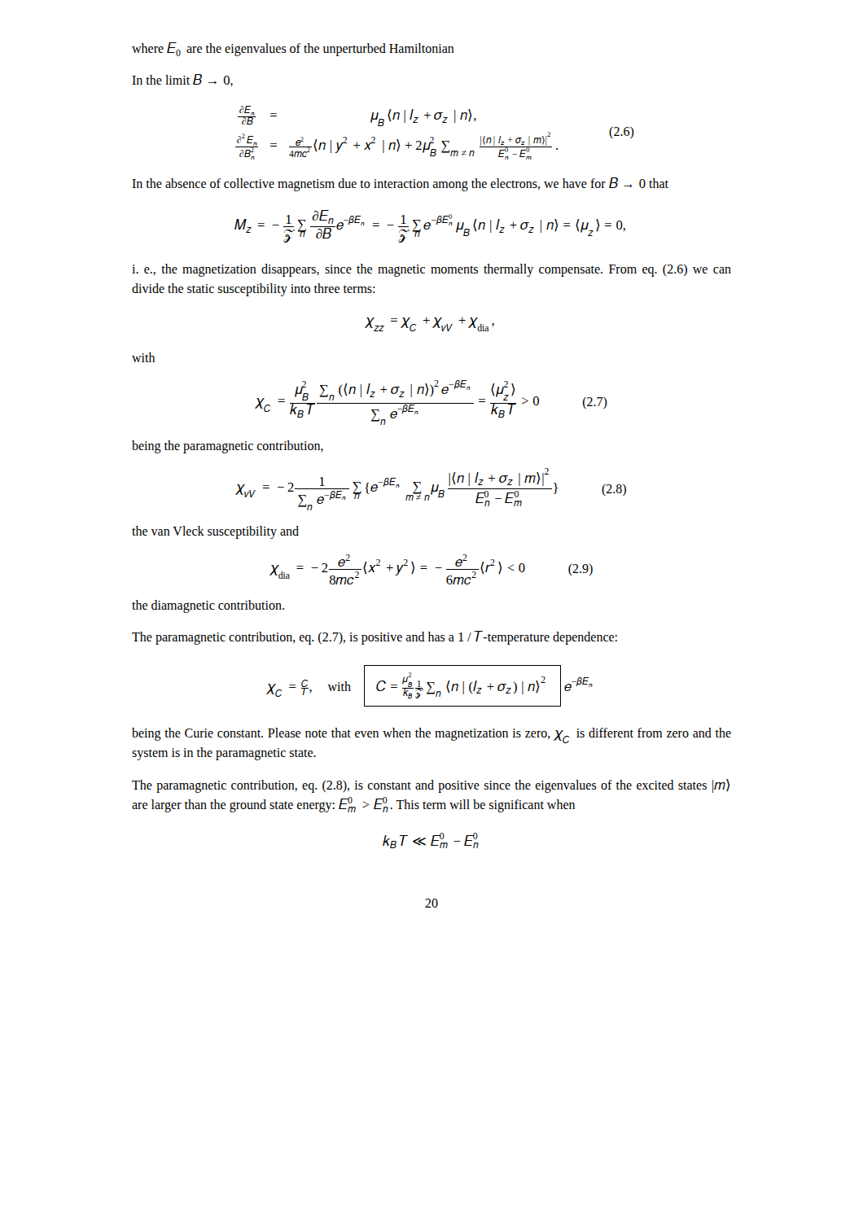where E0 are the eigenvalues of the unperturbed Hamiltonian
In the limit B→0,
∂En∂B = μB ⟨n|lz+σz|n⟩ , ∂2En∂Bn2 = e24mc2 ⟨n|y2+x2|n⟩ + 2μB2 ∑m≠n |⟨n|lz+σz|m⟩|2 En0−Em0 .
(2.6)
In the absence of collective magnetism due to interaction among the electrons, we have for B→0 that
Mz = −1𝒵 ∑n ∂En∂B e−βEn = −1𝒵 ∑n e−βEn0 μB ⟨n|lz+σz|n⟩ = ⟨μz⟩ =0,
i. e., the magnetization disappears, since the magnetic moments thermally compensate. From eq. (2.6) we can divide the static susceptibility into three terms:
χzz = χC + χvV + χdia ,
with
χC = μB2kBT ∑n(⟨n|lz+σz|n⟩)2e−βEn ∑ne−βEn = ⟨μz2⟩kBT >0
(2.7)
being the paramagnetic contribution,
χvV = −2 1∑ne−βEn ∑n { e−βEn ∑m≠n μB |⟨n|lz+σz|m⟩|2 En0−Em0 }
(2.8)
the van Vleck susceptibility and
χdia = −2 e28mc2 ⟨x2+y2⟩ = − e26mc2 ⟨r2⟩ <0
(2.9)
the diamagnetic contribution.
The paramagnetic contribution, eq. (2.7), is positive and has a 1/T-temperature dependence:
χC = CT , with C = μB2kB 1𝒵 ∑n ⟨n|(lz+σz)|n⟩2 e−βEn
being the Curie constant. Please note that even when the magnetization is zero, χC is different from zero and the system is in the paramagnetic state.
The paramagnetic contribution, eq. (2.8), is constant and positive since the eigenvalues of the excited states |m⟩ are larger than the ground state energy: Em0>En0. This term will be significant when
kBT ≪ Em0 − En0
20